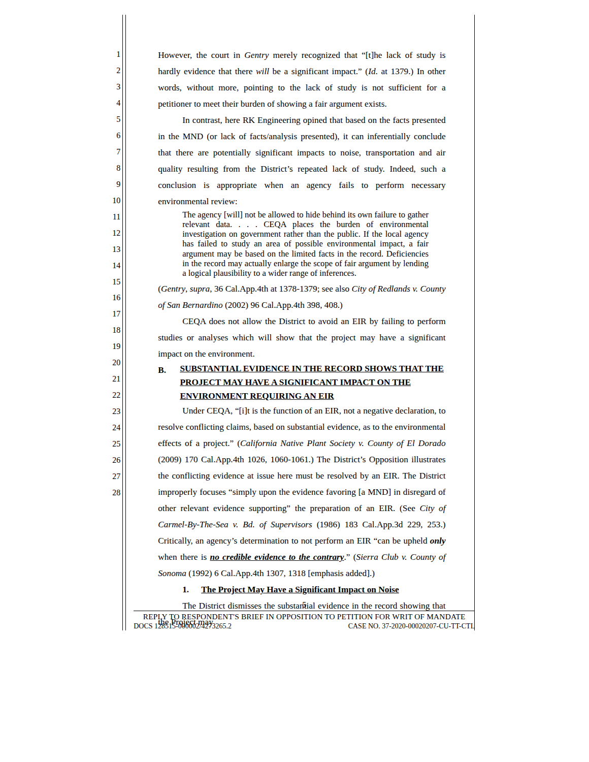1
2
3
4
5
6
7
8
9
10
11
12
13
14
15
16
17
18
19
20
21
22
23
24
25
26
27
28
However, the court in Gentry merely recognized that “[t]he lack of study is hardly evidence that there will be a significant impact.” (Id. at 1379.) In other words, without more, pointing to the lack of study is not sufficient for a petitioner to meet their burden of showing a fair argument exists.
In contrast, here RK Engineering opined that based on the facts presented in the MND (or lack of facts/analysis presented), it can inferentially conclude that there are potentially significant impacts to noise, transportation and air quality resulting from the District’s repeated lack of study. Indeed, such a conclusion is appropriate when an agency fails to perform necessary environmental review:
The agency [will] not be allowed to hide behind its own failure to gather relevant data. . . . CEQA places the burden of environmental investigation on government rather than the public. If the local agency has failed to study an area of possible environmental impact, a fair argument may be based on the limited facts in the record. Deficiencies in the record may actually enlarge the scope of fair argument by lending a logical plausibility to a wider range of inferences.
(Gentry, supra, 36 Cal.App.4th at 1378-1379; see also City of Redlands v. County of San Bernardino (2002) 96 Cal.App.4th 398, 408.)
CEQA does not allow the District to avoid an EIR by failing to perform studies or analyses which will show that the project may have a significant impact on the environment.
B.
SUBSTANTIAL EVIDENCE IN THE RECORD SHOWS THAT THE PROJECT MAY HAVE A SIGNIFICANT IMPACT ON THE ENVIRONMENT REQUIRING AN EIR
Under CEQA, “[i]t is the function of an EIR, not a negative declaration, to resolve conflicting claims, based on substantial evidence, as to the environmental effects of a project.” (California Native Plant Society v. County of El Dorado (2009) 170 Cal.App.4th 1026, 1060-1061.) The District’s Opposition illustrates the conflicting evidence at issue here must be resolved by an EIR. The District improperly focuses “simply upon the evidence favoring [a MND] in disregard of other relevant evidence supporting” the preparation of an EIR. (See City of Carmel-By-The-Sea v. Bd. of Supervisors (1986) 183 Cal.App.3d 229, 253.) Critically, an agency’s determination to not perform an EIR “can be upheld only when there is no credible evidence to the contrary.” (Sierra Club v. County of Sonoma (1992) 6 Cal.App.4th 1307, 1318 [emphasis added].)
1. The Project May Have a Significant Impact on Noise
The District dismisses the substantial evidence in the record showing that the Project may
5
Reply to Respondent's Brief in Opposition to Petition for Writ of Mandate
DOCS 128515-000002/4273265.2
CASE NO. 37-2020-00020207-CU-TT-CTL